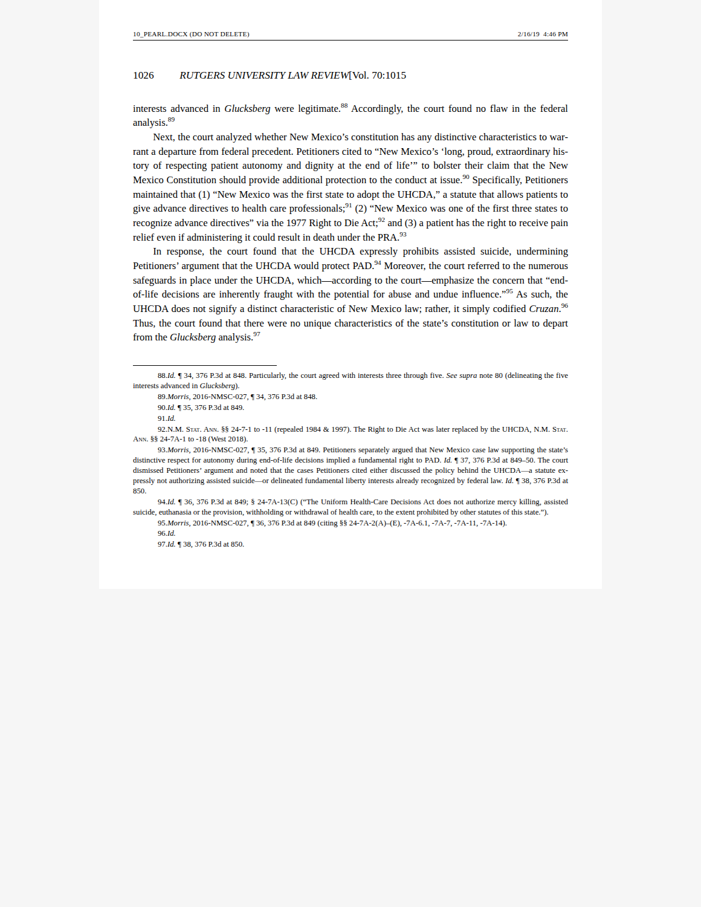10_Pearl.docx (Do Not Delete) 2/16/19 4:46 PM
1026 RUTGERS UNIVERSITY LAW REVIEW[Vol. 70:1015
interests advanced in Glucksberg were legitimate.88 Accordingly, the court found no flaw in the federal analysis.89
Next, the court analyzed whether New Mexico’s constitution has any distinctive characteristics to warrant a departure from federal precedent. Petitioners cited to “New Mexico’s ‘long, proud, extraordinary history of respecting patient autonomy and dignity at the end of life’” to bolster their claim that the New Mexico Constitution should provide additional protection to the conduct at issue.90 Specifically, Petitioners maintained that (1) “New Mexico was the first state to adopt the UHCDA,” a statute that allows patients to give advance directives to health care professionals;91 (2) “New Mexico was one of the first three states to recognize advance directives” via the 1977 Right to Die Act;92 and (3) a patient has the right to receive pain relief even if administering it could result in death under the PRA.93
In response, the court found that the UHCDA expressly prohibits assisted suicide, undermining Petitioners’ argument that the UHCDA would protect PAD.94 Moreover, the court referred to the numerous safeguards in place under the UHCDA, which—according to the court—emphasize the concern that “end-of-life decisions are inherently fraught with the potential for abuse and undue influence.”95 As such, the UHCDA does not signify a distinct characteristic of New Mexico law; rather, it simply codified Cruzan.96 Thus, the court found that there were no unique characteristics of the state’s constitution or law to depart from the Glucksberg analysis.97
88. Id. ¶ 34, 376 P.3d at 848. Particularly, the court agreed with interests three through five. See supra note 80 (delineating the five interests advanced in Glucksberg).
89. Morris, 2016-NMSC-027, ¶ 34, 376 P.3d at 848.
90. Id. ¶ 35, 376 P.3d at 849.
91. Id.
92. N.M. Stat. Ann. §§ 24-7-1 to -11 (repealed 1984 & 1997). The Right to Die Act was later replaced by the UHCDA, N.M. Stat. Ann. §§ 24-7A-1 to -18 (West 2018).
93. Morris, 2016-NMSC-027, ¶ 35, 376 P.3d at 849. Petitioners separately argued that New Mexico case law supporting the state’s distinctive respect for autonomy during end-of-life decisions implied a fundamental right to PAD. Id. ¶ 37, 376 P.3d at 849–50. The court dismissed Petitioners’ argument and noted that the cases Petitioners cited either discussed the policy behind the UHCDA—a statute expressly not authorizing assisted suicide—or delineated fundamental liberty interests already recognized by federal law. Id. ¶ 38, 376 P.3d at 850.
94. Id. ¶ 36, 376 P.3d at 849; § 24-7A-13(C) (“The Uniform Health-Care Decisions Act does not authorize mercy killing, assisted suicide, euthanasia or the provision, withholding or withdrawal of health care, to the extent prohibited by other statutes of this state.”).
95. Morris, 2016-NMSC-027, ¶ 36, 376 P.3d at 849 (citing §§ 24-7A-2(A)–(E), -7A-6.1, -7A-7, -7A-11, -7A-14).
96. Id.
97. Id. ¶ 38, 376 P.3d at 850.